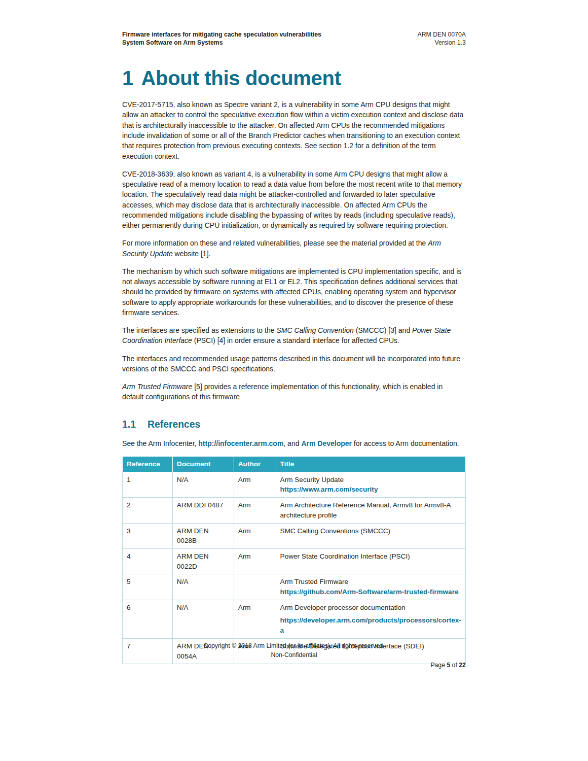Firmware interfaces for mitigating cache speculation vulnerabilities
System Software on Arm Systems
ARM DEN 0070A
Version 1.3
1 About this document
CVE-2017-5715, also known as Spectre variant 2, is a vulnerability in some Arm CPU designs that might allow an attacker to control the speculative execution flow within a victim execution context and disclose data that is architecturally inaccessible to the attacker. On affected Arm CPUs the recommended mitigations include invalidation of some or all of the Branch Predictor caches when transitioning to an execution context that requires protection from previous executing contexts. See section 1.2 for a definition of the term execution context.
CVE-2018-3639, also known as variant 4, is a vulnerability in some Arm CPU designs that might allow a speculative read of a memory location to read a data value from before the most recent write to that memory location. The speculatively read data might be attacker-controlled and forwarded to later speculative accesses, which may disclose data that is architecturally inaccessible. On affected Arm CPUs the recommended mitigations include disabling the bypassing of writes by reads (including speculative reads), either permanently during CPU initialization, or dynamically as required by software requiring protection.
For more information on these and related vulnerabilities, please see the material provided at the Arm Security Update website [1].
The mechanism by which such software mitigations are implemented is CPU implementation specific, and is not always accessible by software running at EL1 or EL2. This specification defines additional services that should be provided by firmware on systems with affected CPUs, enabling operating system and hypervisor software to apply appropriate workarounds for these vulnerabilities, and to discover the presence of these firmware services.
The interfaces are specified as extensions to the SMC Calling Convention (SMCCC) [3] and Power State Coordination Interface (PSCI) [4] in order ensure a standard interface for affected CPUs.
The interfaces and recommended usage patterns described in this document will be incorporated into future versions of the SMCCC and PSCI specifications.
Arm Trusted Firmware [5] provides a reference implementation of this functionality, which is enabled in default configurations of this firmware
1.1 References
See the Arm Infocenter, http://infocenter.arm.com, and Arm Developer for access to Arm documentation.
| Reference | Document | Author | Title |
| --- | --- | --- | --- |
| 1 | N/A | Arm | Arm Security Update https://www.arm.com/security |
| 2 | ARM DDI 0487 | Arm | Arm Architecture Reference Manual, Armv8 for Armv8-A architecture profile |
| 3 | ARM DEN 0028B | Arm | SMC Calling Conventions (SMCCC) |
| 4 | ARM DEN 0022D | Arm | Power State Coordination Interface (PSCI) |
| 5 | N/A | | Arm Trusted Firmware https://github.com/Arm-Software/arm-trusted-firmware |
| 6 | N/A | Arm | Arm Developer processor documentation https://developer.arm.com/products/processors/cortex-a |
| 7 | ARM DEN 0054A | Arm | Software Delegated Exception Interface (SDEI) |
Copyright © 2018 Arm Limited (or its affiliates). All rights reserved.
Non-Confidential
Page 5 of 22